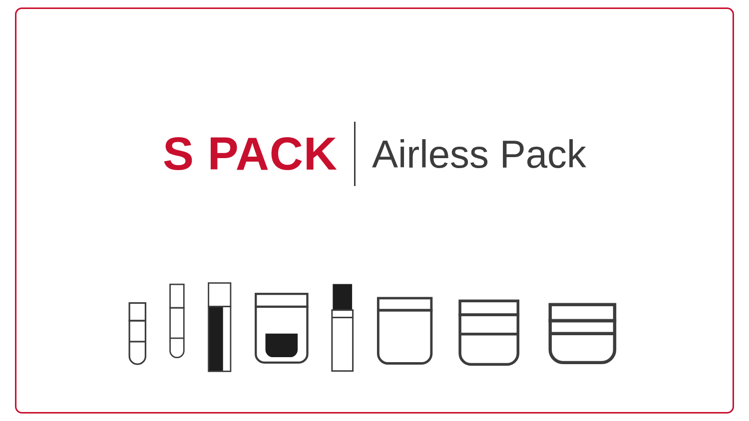S PACK Airless Pack